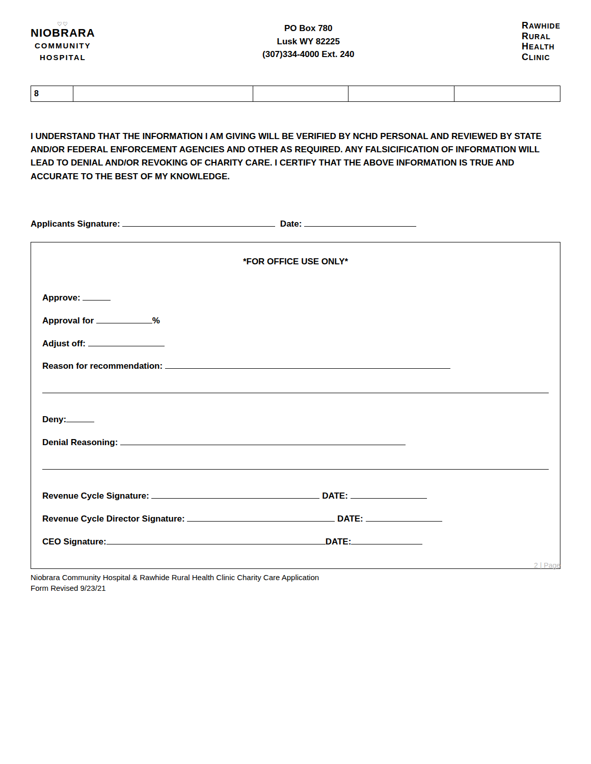♡♡
NIOBRARA
COMMUNITY
HOSPITAL
PO Box 780
Lusk WY 82225
(307)334-4000 Ext. 240
RAWHIDE
RURAL
HEALTH
CLINIC
| 8 | | | | |
I understand that the information I am giving will be verified by NCHD personal and reviewed by state and/or federal enforcement agencies and other as required. Any falsicification of information will lead to denial and/or revoking of charity care. I certify that the above information is true and accurate to the best of my knowledge.
Applicants Signature: Date:
*FOR OFFICE USE ONLY*
Approve:
Approval for %
Adjust off:
Reason for recommendation:
Deny:
Denial Reasoning:
Revenue Cycle Signature: DATE:
Revenue Cycle Director Signature: DATE:
CEO Signature: DATE:
2 | Page Niobrara Community Hospital & Rawhide Rural Health Clinic Charity Care Application
Form Revised 9/23/21